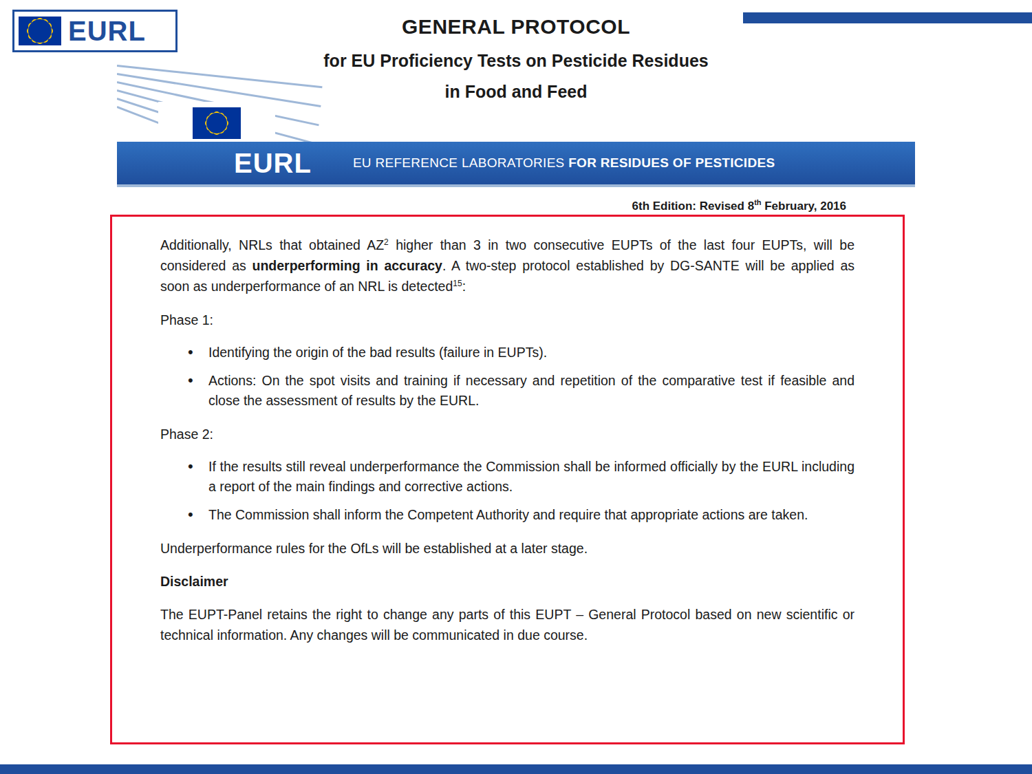EURL
GENERAL PROTOCOL
for EU Proficiency Tests on Pesticide Residues
in Food and Feed
European
Commission
EURL
EU REFERENCE LABORATORIES FOR RESIDUES OF PESTICIDES
6th Edition: Revised 8th February, 2016
Additionally, NRLs that obtained AZ2 higher than 3 in two consecutive EUPTs of the last four EUPTs, will be considered as underperforming in accuracy. A two-step protocol established by DG-SANTE will be applied as soon as underperformance of an NRL is detected15:
Phase 1:
Identifying the origin of the bad results (failure in EUPTs).
Actions: On the spot visits and training if necessary and repetition of the comparative test if feasible and close the assessment of results by the EURL.
Phase 2:
If the results still reveal underperformance the Commission shall be informed officially by the EURL including a report of the main findings and corrective actions.
The Commission shall inform the Competent Authority and require that appropriate actions are taken.
Underperformance rules for the OfLs will be established at a later stage.
Disclaimer
The EUPT-Panel retains the right to change any parts of this EUPT – General Protocol based on new scientific or technical information. Any changes will be communicated in due course.